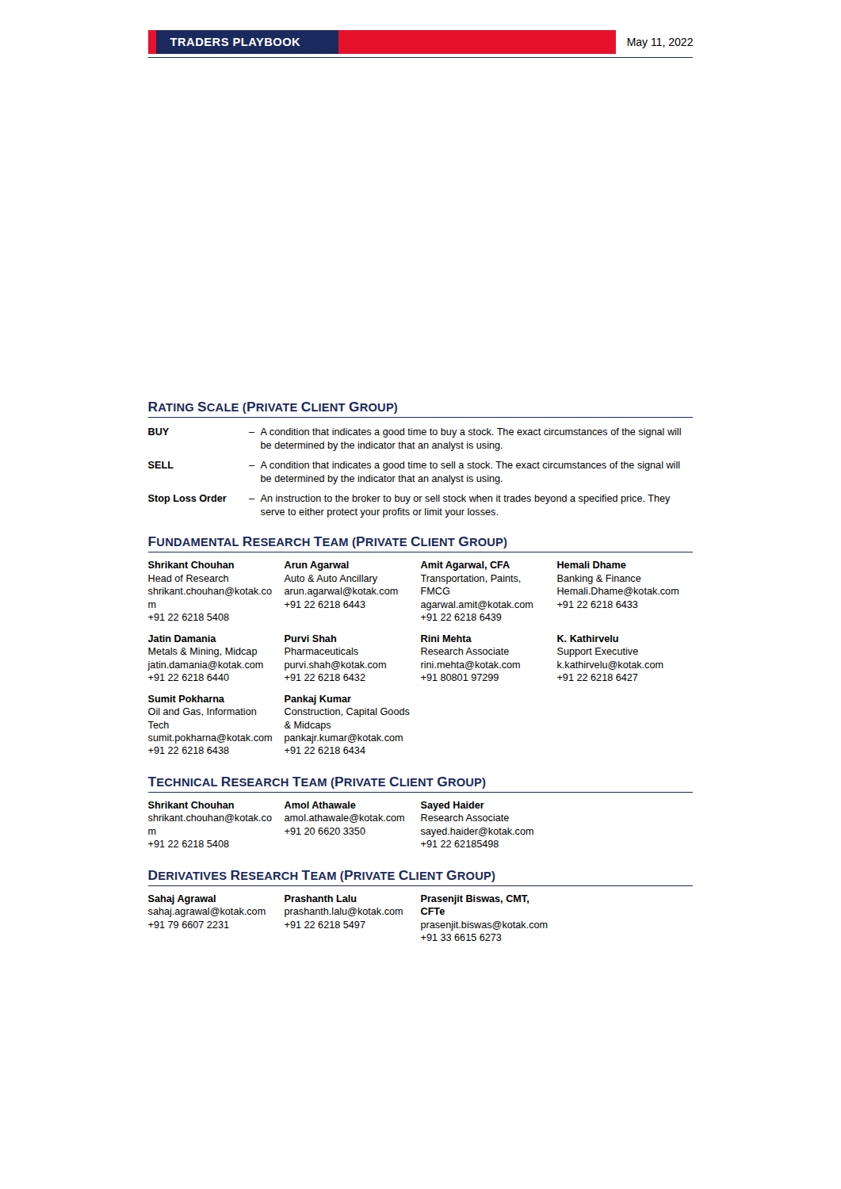TRADERS PLAYBOOK
May 11, 2022
RATING SCALE (PRIVATE CLIENT GROUP)
| BUY | – | A condition that indicates a good time to buy a stock. The exact circumstances of the signal will be determined by the indicator that an analyst is using. |
| SELL | – | A condition that indicates a good time to sell a stock. The exact circumstances of the signal will be determined by the indicator that an analyst is using. |
| Stop Loss Order | – | An instruction to the broker to buy or sell stock when it trades beyond a specified price. They serve to either protect your profits or limit your losses. |
FUNDAMENTAL RESEARCH TEAM (PRIVATE CLIENT GROUP)
| Shrikant Chouhan Head of Research shrikant.chouhan@kotak.com +91 22 6218 5408 | Arun Agarwal Auto & Auto Ancillary arun.agarwal@kotak.com +91 22 6218 6443 | Amit Agarwal, CFA Transportation, Paints, FMCG agarwal.amit@kotak.com +91 22 6218 6439 | Hemali Dhame Banking & Finance Hemali.Dhame@kotak.com +91 22 6218 6433 |
| Jatin Damania Metals & Mining, Midcap jatin.damania@kotak.com +91 22 6218 6440 | Purvi Shah Pharmaceuticals purvi.shah@kotak.com +91 22 6218 6432 | Rini Mehta Research Associate rini.mehta@kotak.com +91 80801 97299 | K. Kathirvelu Support Executive k.kathirvelu@kotak.com +91 22 6218 6427 |
| Sumit Pokharna Oil and Gas, Information Tech sumit.pokharna@kotak.com +91 22 6218 6438 | Pankaj Kumar Construction, Capital Goods & Midcaps pankajr.kumar@kotak.com +91 22 6218 6434 | | |
TECHNICAL RESEARCH TEAM (PRIVATE CLIENT GROUP)
| Shrikant Chouhan shrikant.chouhan@kotak.com +91 22 6218 5408 | Amol Athawale amol.athawale@kotak.com +91 20 6620 3350 | Sayed Haider Research Associate sayed.haider@kotak.com +91 22 62185498 | |
DERIVATIVES RESEARCH TEAM (PRIVATE CLIENT GROUP)
| Sahaj Agrawal sahaj.agrawal@kotak.com +91 79 6607 2231 | Prashanth Lalu prashanth.lalu@kotak.com +91 22 6218 5497 | Prasenjit Biswas, CMT, CFTe prasenjit.biswas@kotak.com +91 33 6615 6273 | |